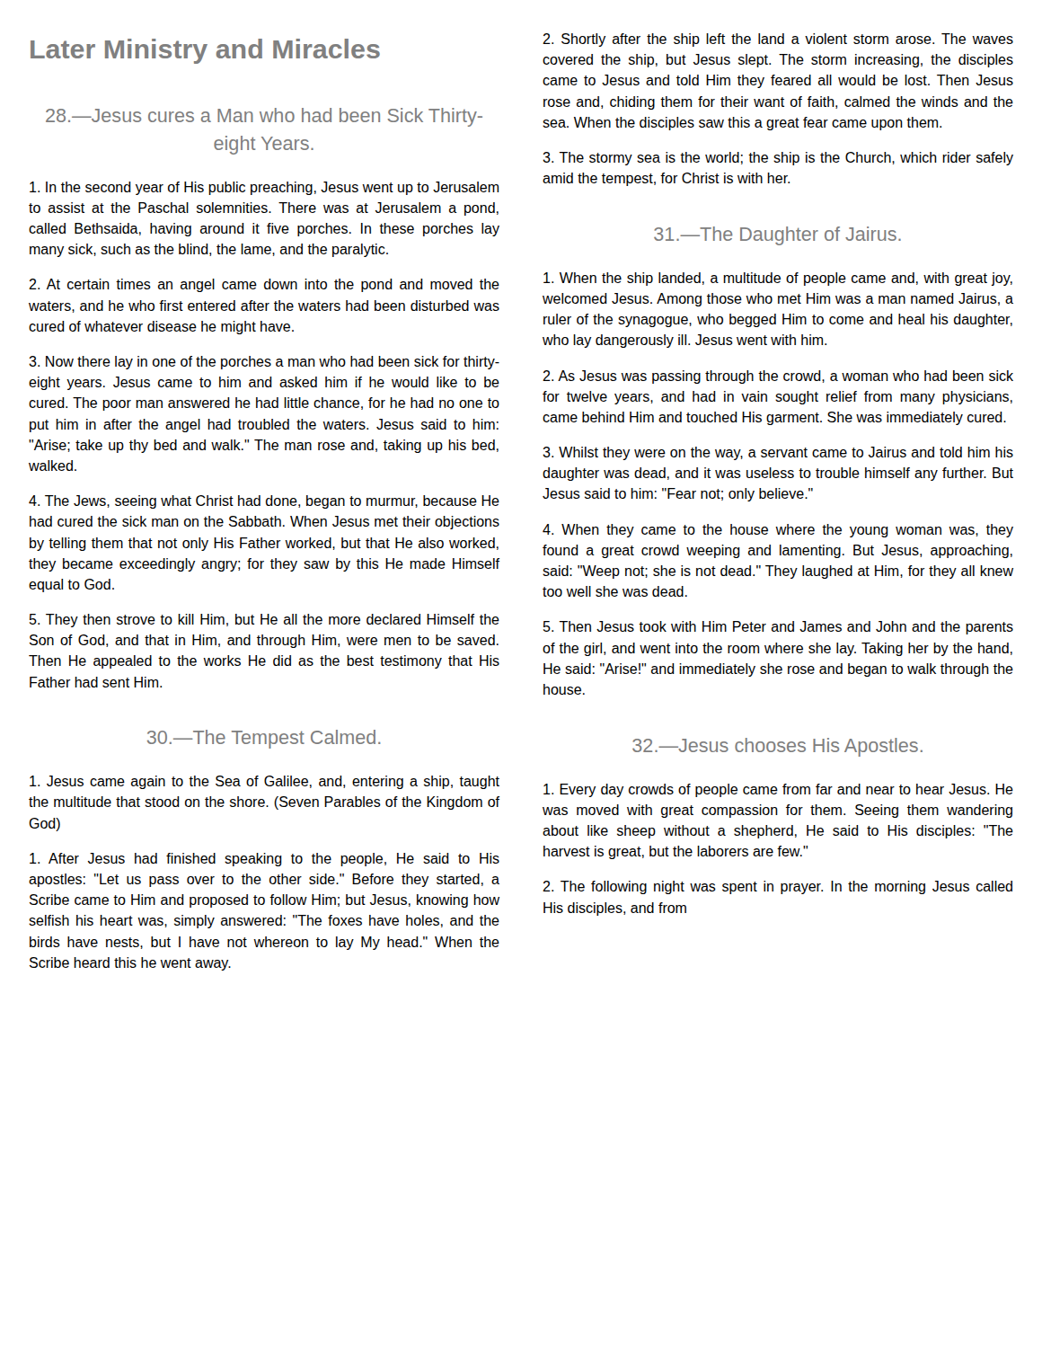Later Ministry and Miracles
28.—Jesus cures a Man who had been Sick Thirty-eight Years.
1. In the second year of His public preaching, Jesus went up to Jerusalem to assist at the Paschal solemnities. There was at Jerusalem a pond, called Bethsaida, having around it five porches. In these porches lay many sick, such as the blind, the lame, and the paralytic.
2. At certain times an angel came down into the pond and moved the waters, and he who first entered after the waters had been disturbed was cured of whatever disease he might have.
3. Now there lay in one of the porches a man who had been sick for thirty-eight years. Jesus came to him and asked him if he would like to be cured. The poor man answered he had little chance, for he had no one to put him in after the angel had troubled the waters. Jesus said to him: "Arise; take up thy bed and walk." The man rose and, taking up his bed, walked.
4. The Jews, seeing what Christ had done, began to murmur, because He had cured the sick man on the Sabbath. When Jesus met their objections by telling them that not only His Father worked, but that He also worked, they became exceedingly angry; for they saw by this He made Himself equal to God.
5. They then strove to kill Him, but He all the more declared Himself the Son of God, and that in Him, and through Him, were men to be saved. Then He appealed to the works He did as the best testimony that His Father had sent Him.
30.—The Tempest Calmed.
1. Jesus came again to the Sea of Galilee, and, entering a ship, taught the multitude that stood on the shore. (Seven Parables of the Kingdom of God)
1. After Jesus had finished speaking to the people, He said to His apostles: "Let us pass over to the other side." Before they started, a Scribe came to Him and proposed to follow Him; but Jesus, knowing how selfish his heart was, simply answered: "The foxes have holes, and the birds have nests, but I have not whereon to lay My head." When the Scribe heard this he went away.
2. Shortly after the ship left the land a violent storm arose. The waves covered the ship, but Jesus slept. The storm increasing, the disciples came to Jesus and told Him they feared all would be lost. Then Jesus rose and, chiding them for their want of faith, calmed the winds and the sea. When the disciples saw this a great fear came upon them.
3. The stormy sea is the world; the ship is the Church, which rider safely amid the tempest, for Christ is with her.
31.—The Daughter of Jairus.
1. When the ship landed, a multitude of people came and, with great joy, welcomed Jesus. Among those who met Him was a man named Jairus, a ruler of the synagogue, who begged Him to come and heal his daughter, who lay dangerously ill. Jesus went with him.
2. As Jesus was passing through the crowd, a woman who had been sick for twelve years, and had in vain sought relief from many physicians, came behind Him and touched His garment. She was immediately cured.
3. Whilst they were on the way, a servant came to Jairus and told him his daughter was dead, and it was useless to trouble himself any further. But Jesus said to him: "Fear not; only believe."
4. When they came to the house where the young woman was, they found a great crowd weeping and lamenting. But Jesus, approaching, said: "Weep not; she is not dead." They laughed at Him, for they all knew too well she was dead.
5. Then Jesus took with Him Peter and James and John and the parents of the girl, and went into the room where she lay. Taking her by the hand, He said: "Arise!" and immediately she rose and began to walk through the house.
32.—Jesus chooses His Apostles.
1. Every day crowds of people came from far and near to hear Jesus. He was moved with great compassion for them. Seeing them wandering about like sheep without a shepherd, He said to His disciples: "The harvest is great, but the laborers are few."
2. The following night was spent in prayer. In the morning Jesus called His disciples, and from